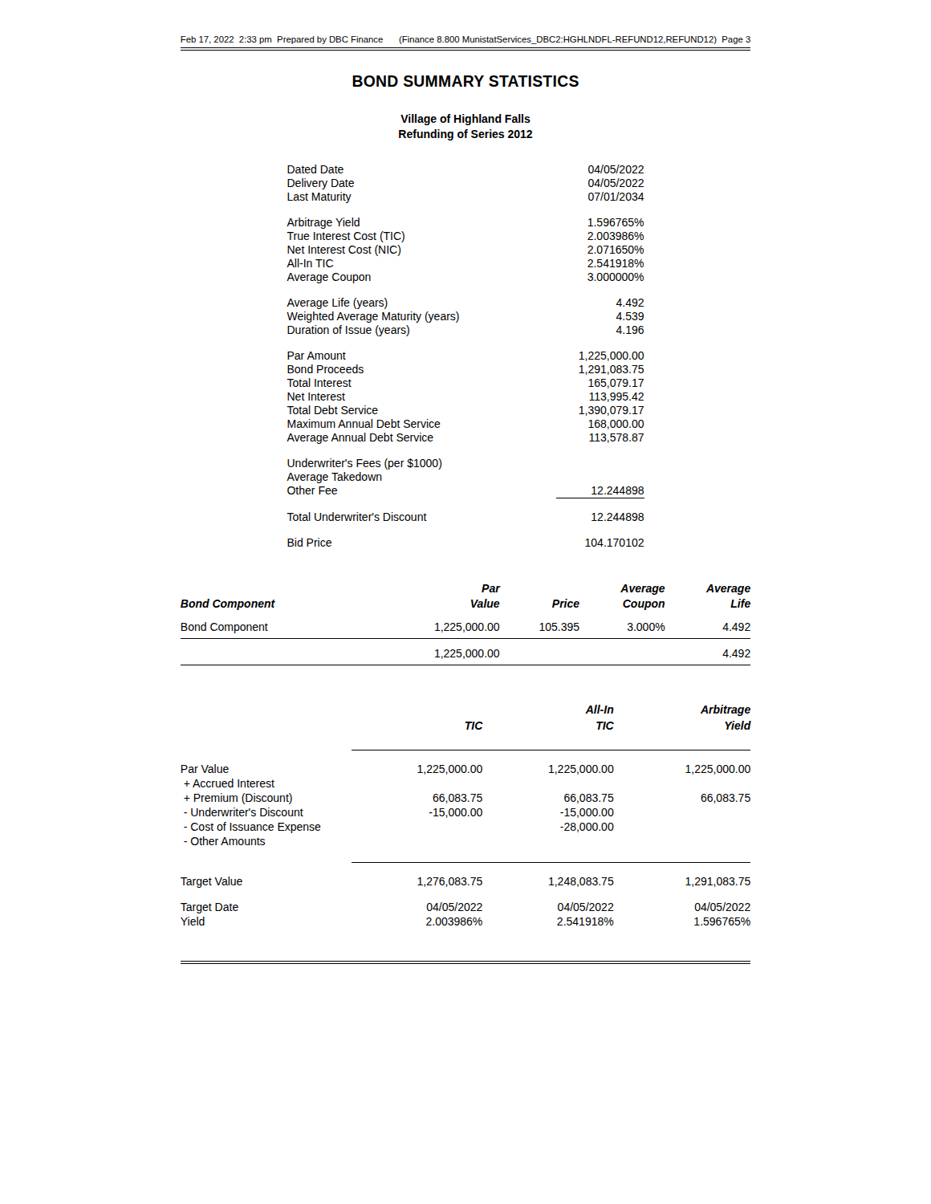Feb 17, 2022 2:33 pm Prepared by DBC Finance
(Finance 8.800 MunistatServices_DBC2:HGHLNDFL-REFUND12,REFUND12) Page 3
BOND SUMMARY STATISTICS
Village of Highland Falls
Refunding of Series 2012
| Dated Date | 04/05/2022 |
| Delivery Date | 04/05/2022 |
| Last Maturity | 07/01/2034 |
| Arbitrage Yield | 1.596765% |
| True Interest Cost (TIC) | 2.003986% |
| Net Interest Cost (NIC) | 2.071650% |
| All-In TIC | 2.541918% |
| Average Coupon | 3.000000% |
| Average Life (years) | 4.492 |
| Weighted Average Maturity (years) | 4.539 |
| Duration of Issue (years) | 4.196 |
| Par Amount | 1,225,000.00 |
| Bond Proceeds | 1,291,083.75 |
| Total Interest | 165,079.17 |
| Net Interest | 113,995.42 |
| Total Debt Service | 1,390,079.17 |
| Maximum Annual Debt Service | 168,000.00 |
| Average Annual Debt Service | 113,578.87 |
| Underwriter's Fees (per $1000) | |
| Average Takedown | |
| Other Fee | 12.244898 |
| Total Underwriter's Discount | 12.244898 |
| Bid Price | 104.170102 |
| | Par | | Average | Average |
| --- | --- | --- | --- | --- |
| Bond Component | Value | Price | Coupon | Life |
| Bond Component | 1,225,000.00 | 105.395 | 3.000% | 4.492 |
| | 1,225,000.00 | | | 4.492 |
| | | All-In | Arbitrage |
| --- | --- | --- | --- |
| | TIC | TIC | Yield |
| Par Value | 1,225,000.00 | 1,225,000.00 | 1,225,000.00 |
| + Accrued Interest | | | |
| + Premium (Discount) | 66,083.75 | 66,083.75 | 66,083.75 |
| - Underwriter's Discount | -15,000.00 | -15,000.00 | |
| - Cost of Issuance Expense | | -28,000.00 | |
| - Other Amounts | | | |
| Target Value | 1,276,083.75 | 1,248,083.75 | 1,291,083.75 |
| Target Date | 04/05/2022 | 04/05/2022 | 04/05/2022 |
| Yield | 2.003986% | 2.541918% | 1.596765% |